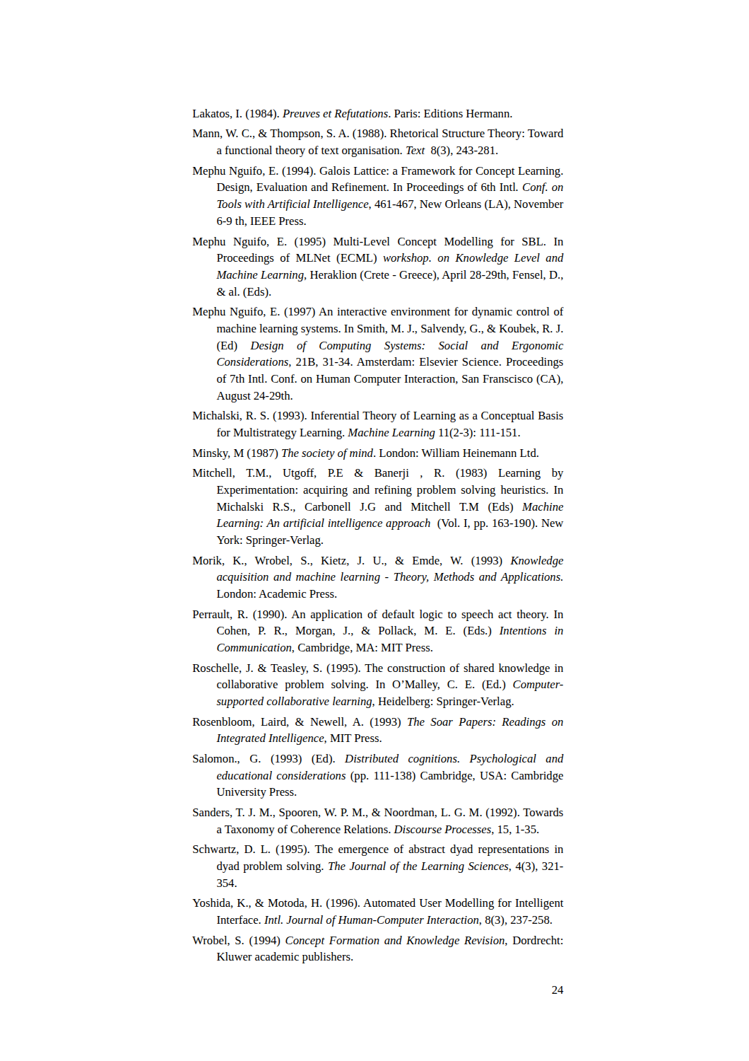Lakatos, I. (1984). Preuves et Refutations. Paris: Editions Hermann.
Mann, W. C., & Thompson, S. A. (1988). Rhetorical Structure Theory: Toward a functional theory of text organisation. Text 8(3), 243-281.
Mephu Nguifo, E. (1994). Galois Lattice: a Framework for Concept Learning. Design, Evaluation and Refinement. In Proceedings of 6th Intl. Conf. on Tools with Artificial Intelligence, 461-467, New Orleans (LA), November 6-9 th, IEEE Press.
Mephu Nguifo, E. (1995) Multi-Level Concept Modelling for SBL. In Proceedings of MLNet (ECML) workshop. on Knowledge Level and Machine Learning, Heraklion (Crete - Greece), April 28-29th, Fensel, D., & al. (Eds).
Mephu Nguifo, E. (1997) An interactive environment for dynamic control of machine learning systems. In Smith, M. J., Salvendy, G., & Koubek, R. J. (Ed) Design of Computing Systems: Social and Ergonomic Considerations, 21B, 31-34. Amsterdam: Elsevier Science. Proceedings of 7th Intl. Conf. on Human Computer Interaction, San Franscisco (CA), August 24-29th.
Michalski, R. S. (1993). Inferential Theory of Learning as a Conceptual Basis for Multistrategy Learning. Machine Learning 11(2-3): 111-151.
Minsky, M (1987) The society of mind. London: William Heinemann Ltd.
Mitchell, T.M., Utgoff, P.E & Banerji , R. (1983) Learning by Experimentation: acquiring and refining problem solving heuristics. In Michalski R.S., Carbonell J.G and Mitchell T.M (Eds) Machine Learning: An artificial intelligence approach (Vol. I, pp. 163-190). New York: Springer-Verlag.
Morik, K., Wrobel, S., Kietz, J. U., & Emde, W. (1993) Knowledge acquisition and machine learning - Theory, Methods and Applications. London: Academic Press.
Perrault, R. (1990). An application of default logic to speech act theory. In Cohen, P. R., Morgan, J., & Pollack, M. E. (Eds.) Intentions in Communication, Cambridge, MA: MIT Press.
Roschelle, J. & Teasley, S. (1995). The construction of shared knowledge in collaborative problem solving. In O’Malley, C. E. (Ed.) Computer-supported collaborative learning, Heidelberg: Springer-Verlag.
Rosenbloom, Laird, & Newell, A. (1993) The Soar Papers: Readings on Integrated Intelligence, MIT Press.
Salomon., G. (1993) (Ed). Distributed cognitions. Psychological and educational considerations (pp. 111-138) Cambridge, USA: Cambridge University Press.
Sanders, T. J. M., Spooren, W. P. M., & Noordman, L. G. M. (1992). Towards a Taxonomy of Coherence Relations. Discourse Processes, 15, 1-35.
Schwartz, D. L. (1995). The emergence of abstract dyad representations in dyad problem solving. The Journal of the Learning Sciences, 4(3), 321-354.
Yoshida, K., & Motoda, H. (1996). Automated User Modelling for Intelligent Interface. Intl. Journal of Human-Computer Interaction, 8(3), 237-258.
Wrobel, S. (1994) Concept Formation and Knowledge Revision, Dordrecht: Kluwer academic publishers.
24